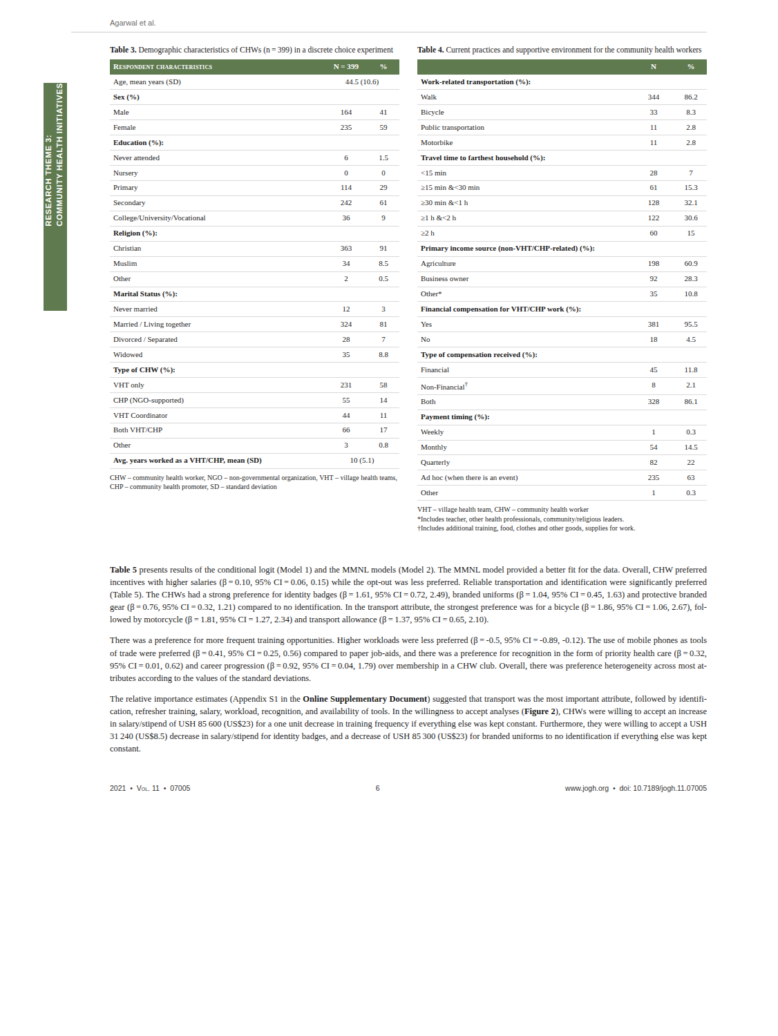Research Theme 3:
Community Health Initiatives
Agarwal et al.
Table 3. Demographic characteristics of CHWs (n = 399) in a discrete choice experiment
| Respondent characteristics | N = 399 | % |
| --- | --- | --- |
| Age, mean years (SD) | 44.5 (10.6) |
| Sex (%) | | |
| Male | 164 | 41 |
| Female | 235 | 59 |
| Education (%): | | |
| Never attended | 6 | 1.5 |
| Nursery | 0 | 0 |
| Primary | 114 | 29 |
| Secondary | 242 | 61 |
| College/University/Vocational | 36 | 9 |
| Religion (%): | | |
| Christian | 363 | 91 |
| Muslim | 34 | 8.5 |
| Other | 2 | 0.5 |
| Marital Status (%): | | |
| Never married | 12 | 3 |
| Married / Living together | 324 | 81 |
| Divorced / Separated | 28 | 7 |
| Widowed | 35 | 8.8 |
| Type of CHW (%): | | |
| VHT only | 231 | 58 |
| CHP (NGO-supported) | 55 | 14 |
| VHT Coordinator | 44 | 11 |
| Both VHT/CHP | 66 | 17 |
| Other | 3 | 0.8 |
| Avg. years worked as a VHT/CHP, mean (SD) | 10 (5.1) |
CHW – community health worker, NGO – non-governmental organization, VHT – village health teams, CHP – community health promoter, SD – standard deviation
Table 4. Current practices and supportive environment for the community health workers
| | N | % |
| --- | --- | --- |
| Work-related transportation (%): | | |
| Walk | 344 | 86.2 |
| Bicycle | 33 | 8.3 |
| Public transportation | 11 | 2.8 |
| Motorbike | 11 | 2.8 |
| Travel time to farthest household (%): | | |
| <15 min | 28 | 7 |
| ≥15 min &<30 min | 61 | 15.3 |
| ≥30 min &<1 h | 128 | 32.1 |
| ≥1 h &<2 h | 122 | 30.6 |
| ≥2 h | 60 | 15 |
| Primary income source (non-VHT/CHP-related) (%): | | |
| Agriculture | 198 | 60.9 |
| Business owner | 92 | 28.3 |
| Other* | 35 | 10.8 |
| Financial compensation for VHT/CHP work (%): | | |
| Yes | 381 | 95.5 |
| No | 18 | 4.5 |
| Type of compensation received (%): | | |
| Financial | 45 | 11.8 |
| Non-Financial † | 8 | 2.1 |
| Both | 328 | 86.1 |
| Payment timing (%): | | |
| Weekly | 1 | 0.3 |
| Monthly | 54 | 14.5 |
| Quarterly | 82 | 22 |
| Ad hoc (when there is an event) | 235 | 63 |
| Other | 1 | 0.3 |
VHT – village health team, CHW – community health worker
*Includes teacher, other health professionals, community/religious leaders.
†Includes additional training, food, clothes and other goods, supplies for work.
Table 5 presents results of the conditional logit (Model 1) and the MMNL models (Model 2). The MMNL model provided a better fit for the data. Overall, CHW preferred incentives with higher salaries (β = 0.10, 95% CI = 0.06, 0.15) while the opt-out was less preferred. Reliable transportation and identification were significantly preferred (Table 5). The CHWs had a strong preference for identity badges (β = 1.61, 95% CI = 0.72, 2.49), branded uniforms (β = 1.04, 95% CI = 0.45, 1.63) and protective branded gear (β = 0.76, 95% CI = 0.32, 1.21) compared to no identification. In the transport attribute, the strongest preference was for a bicycle (β = 1.86, 95% CI = 1.06, 2.67), followed by motorcycle (β = 1.81, 95% CI = 1.27, 2.34) and transport allowance (β = 1.37, 95% CI = 0.65, 2.10).
There was a preference for more frequent training opportunities. Higher workloads were less preferred (β = -0.5, 95% CI = -0.89, -0.12). The use of mobile phones as tools of trade were preferred (β = 0.41, 95% CI = 0.25, 0.56) compared to paper job-aids, and there was a preference for recognition in the form of priority health care (β = 0.32, 95% CI = 0.01, 0.62) and career progression (β = 0.92, 95% CI = 0.04, 1.79) over membership in a CHW club. Overall, there was preference heterogeneity across most attributes according to the values of the standard deviations.
The relative importance estimates (Appendix S1 in the Online Supplementary Document) suggested that transport was the most important attribute, followed by identification, refresher training, salary, workload, recognition, and availability of tools. In the willingness to accept analyses (Figure 2), CHWs were willing to accept an increase in salary/stipend of USH 85 600 (US$23) for a one unit decrease in training frequency if everything else was kept constant. Furthermore, they were willing to accept a USH 31 240 (US$8.5) decrease in salary/stipend for identity badges, and a decrease of USH 85 300 (US$23) for branded uniforms to no identification if everything else was kept constant.
2021 • Vol. 11 • 07005
6
www.jogh.org • doi: 10.7189/jogh.11.07005